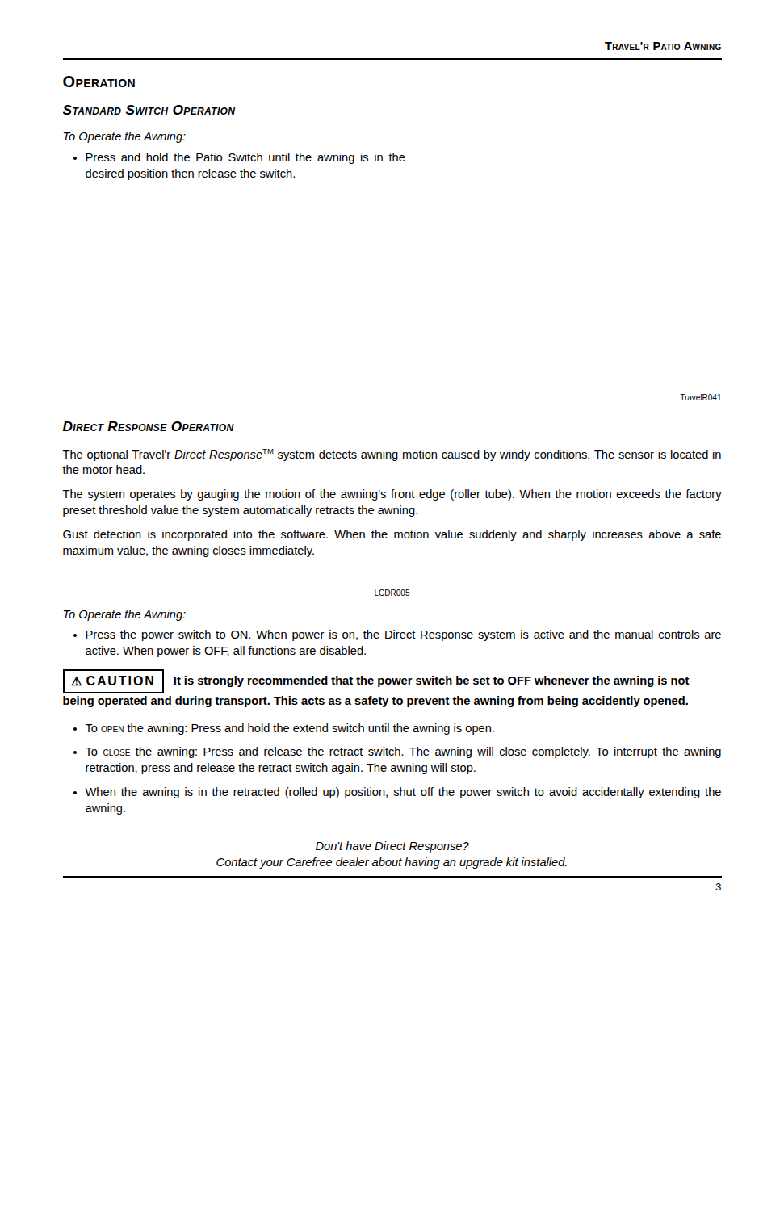Travel'r Patio Awning
Operation
TravelR041
Standard Switch Operation
To Operate the Awning:
Press and hold the Patio Switch until the awning is in the desired position then release the switch.
Direct Response Operation
The optional Travel'r Direct ResponseTM system detects awning motion caused by windy conditions. The sensor is located in the motor head.
The system operates by gauging the motion of the awning's front edge (roller tube). When the motion exceeds the factory preset threshold value the system automatically retracts the awning.
Gust detection is incorporated into the software. When the motion value suddenly and sharply increases above a safe maximum value, the awning closes immediately.
LCDR005
To Operate the Awning:
Press the power switch to ON. When power is on, the Direct Response system is active and the manual controls are active. When power is OFF, all functions are disabled.
⚠CAUTION It is strongly recommended that the power switch be set to OFF whenever the awning is not being operated and during transport. This acts as a safety to prevent the awning from being accidently opened.
To open the awning: Press and hold the extend switch until the awning is open.
To close the awning: Press and release the retract switch. The awning will close completely. To interrupt the awning retraction, press and release the retract switch again. The awning will stop.
When the awning is in the retracted (rolled up) position, shut off the power switch to avoid accidentally extending the awning.
Don't have Direct Response?
Contact your Carefree dealer about having an upgrade kit installed.
3